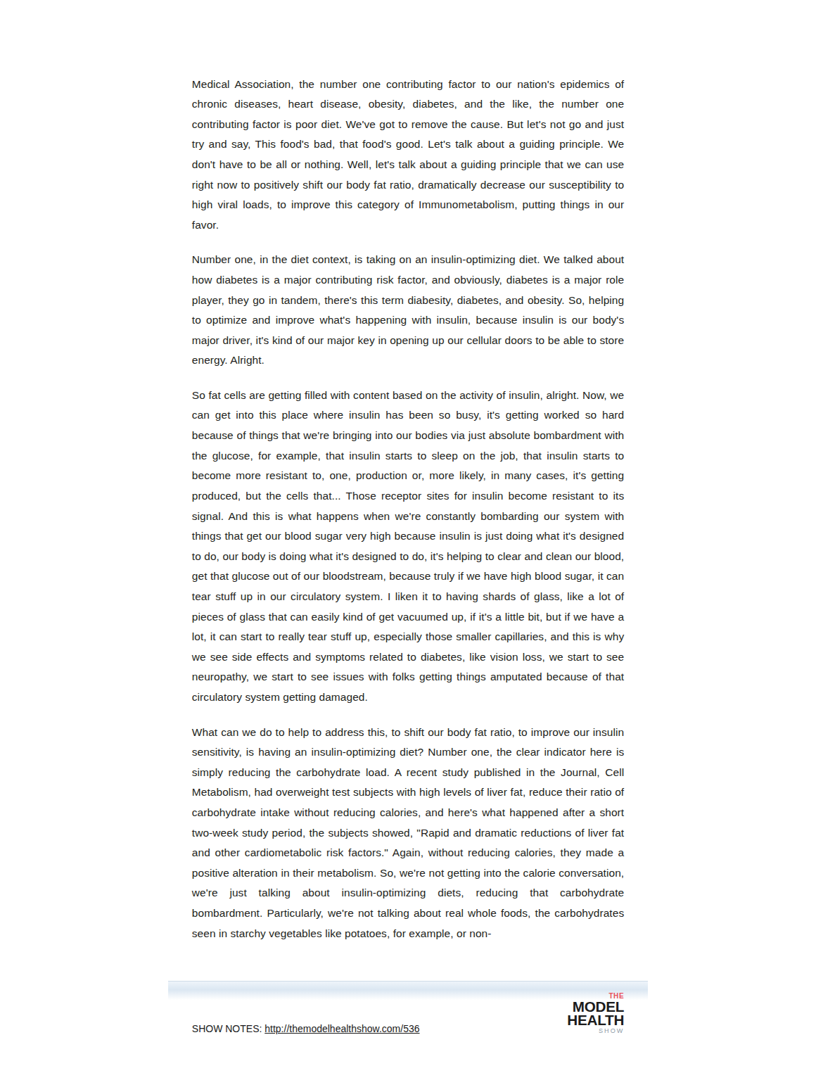Medical Association, the number one contributing factor to our nation's epidemics of chronic diseases, heart disease, obesity, diabetes, and the like, the number one contributing factor is poor diet. We've got to remove the cause. But let's not go and just try and say, This food's bad, that food's good. Let's talk about a guiding principle. We don't have to be all or nothing. Well, let's talk about a guiding principle that we can use right now to positively shift our body fat ratio, dramatically decrease our susceptibility to high viral loads, to improve this category of Immunometabolism, putting things in our favor.
Number one, in the diet context, is taking on an insulin-optimizing diet. We talked about how diabetes is a major contributing risk factor, and obviously, diabetes is a major role player, they go in tandem, there's this term diabesity, diabetes, and obesity. So, helping to optimize and improve what's happening with insulin, because insulin is our body's major driver, it's kind of our major key in opening up our cellular doors to be able to store energy. Alright.
So fat cells are getting filled with content based on the activity of insulin, alright. Now, we can get into this place where insulin has been so busy, it's getting worked so hard because of things that we're bringing into our bodies via just absolute bombardment with the glucose, for example, that insulin starts to sleep on the job, that insulin starts to become more resistant to, one, production or, more likely, in many cases, it's getting produced, but the cells that... Those receptor sites for insulin become resistant to its signal. And this is what happens when we're constantly bombarding our system with things that get our blood sugar very high because insulin is just doing what it's designed to do, our body is doing what it's designed to do, it's helping to clear and clean our blood, get that glucose out of our bloodstream, because truly if we have high blood sugar, it can tear stuff up in our circulatory system. I liken it to having shards of glass, like a lot of pieces of glass that can easily kind of get vacuumed up, if it's a little bit, but if we have a lot, it can start to really tear stuff up, especially those smaller capillaries, and this is why we see side effects and symptoms related to diabetes, like vision loss, we start to see neuropathy, we start to see issues with folks getting things amputated because of that circulatory system getting damaged.
What can we do to help to address this, to shift our body fat ratio, to improve our insulin sensitivity, is having an insulin-optimizing diet? Number one, the clear indicator here is simply reducing the carbohydrate load. A recent study published in the Journal, Cell Metabolism, had overweight test subjects with high levels of liver fat, reduce their ratio of carbohydrate intake without reducing calories, and here's what happened after a short two-week study period, the subjects showed, "Rapid and dramatic reductions of liver fat and other cardiometabolic risk factors." Again, without reducing calories, they made a positive alteration in their metabolism. So, we're not getting into the calorie conversation, we're just talking about insulin-optimizing diets, reducing that carbohydrate bombardment. Particularly, we're not talking about real whole foods, the carbohydrates seen in starchy vegetables like potatoes, for example, or non-
SHOW NOTES: http://themodelhealthshow.com/536
THE MODEL HEALTH SHOW